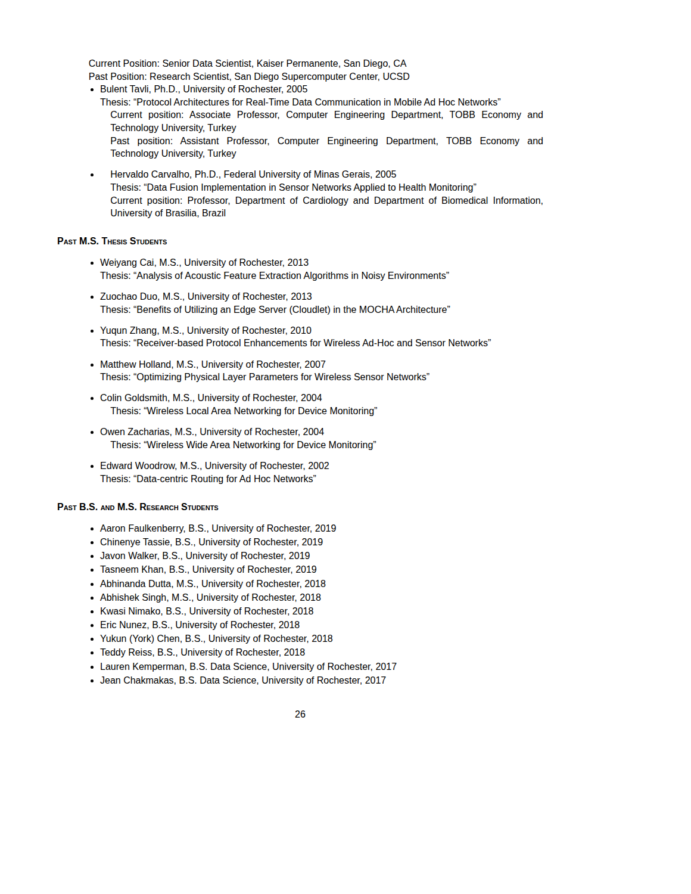Current Position: Senior Data Scientist, Kaiser Permanente, San Diego, CA
Past Position: Research Scientist, San Diego Supercomputer Center, UCSD
Bulent Tavli, Ph.D., University of Rochester, 2005
Thesis: “Protocol Architectures for Real-Time Data Communication in Mobile Ad Hoc Networks”
Current position: Associate Professor, Computer Engineering Department, TOBB Economy and Technology University, Turkey
Past position: Assistant Professor, Computer Engineering Department, TOBB Economy and Technology University, Turkey
Hervaldo Carvalho, Ph.D., Federal University of Minas Gerais, 2005
Thesis: “Data Fusion Implementation in Sensor Networks Applied to Health Monitoring”
Current position: Professor, Department of Cardiology and Department of Biomedical Information, University of Brasilia, Brazil
Past M.S. Thesis Students
Weiyang Cai, M.S., University of Rochester, 2013
Thesis: “Analysis of Acoustic Feature Extraction Algorithms in Noisy Environments”
Zuochao Duo, M.S., University of Rochester, 2013
Thesis: “Benefits of Utilizing an Edge Server (Cloudlet) in the MOCHA Architecture”
Yuqun Zhang, M.S., University of Rochester, 2010
Thesis: “Receiver-based Protocol Enhancements for Wireless Ad-Hoc and Sensor Networks”
Matthew Holland, M.S., University of Rochester, 2007
Thesis: “Optimizing Physical Layer Parameters for Wireless Sensor Networks”
Colin Goldsmith, M.S., University of Rochester, 2004
Thesis: “Wireless Local Area Networking for Device Monitoring”
Owen Zacharias, M.S., University of Rochester, 2004
Thesis: “Wireless Wide Area Networking for Device Monitoring”
Edward Woodrow, M.S., University of Rochester, 2002
Thesis: “Data-centric Routing for Ad Hoc Networks”
Past B.S. and M.S. Research Students
Aaron Faulkenberry, B.S., University of Rochester, 2019
Chinenye Tassie, B.S., University of Rochester, 2019
Javon Walker, B.S., University of Rochester, 2019
Tasneem Khan, B.S., University of Rochester, 2019
Abhinanda Dutta, M.S., University of Rochester, 2018
Abhishek Singh, M.S., University of Rochester, 2018
Kwasi Nimako, B.S., University of Rochester, 2018
Eric Nunez, B.S., University of Rochester, 2018
Yukun (York) Chen, B.S., University of Rochester, 2018
Teddy Reiss, B.S., University of Rochester, 2018
Lauren Kemperman, B.S. Data Science, University of Rochester, 2017
Jean Chakmakas, B.S. Data Science, University of Rochester, 2017
26